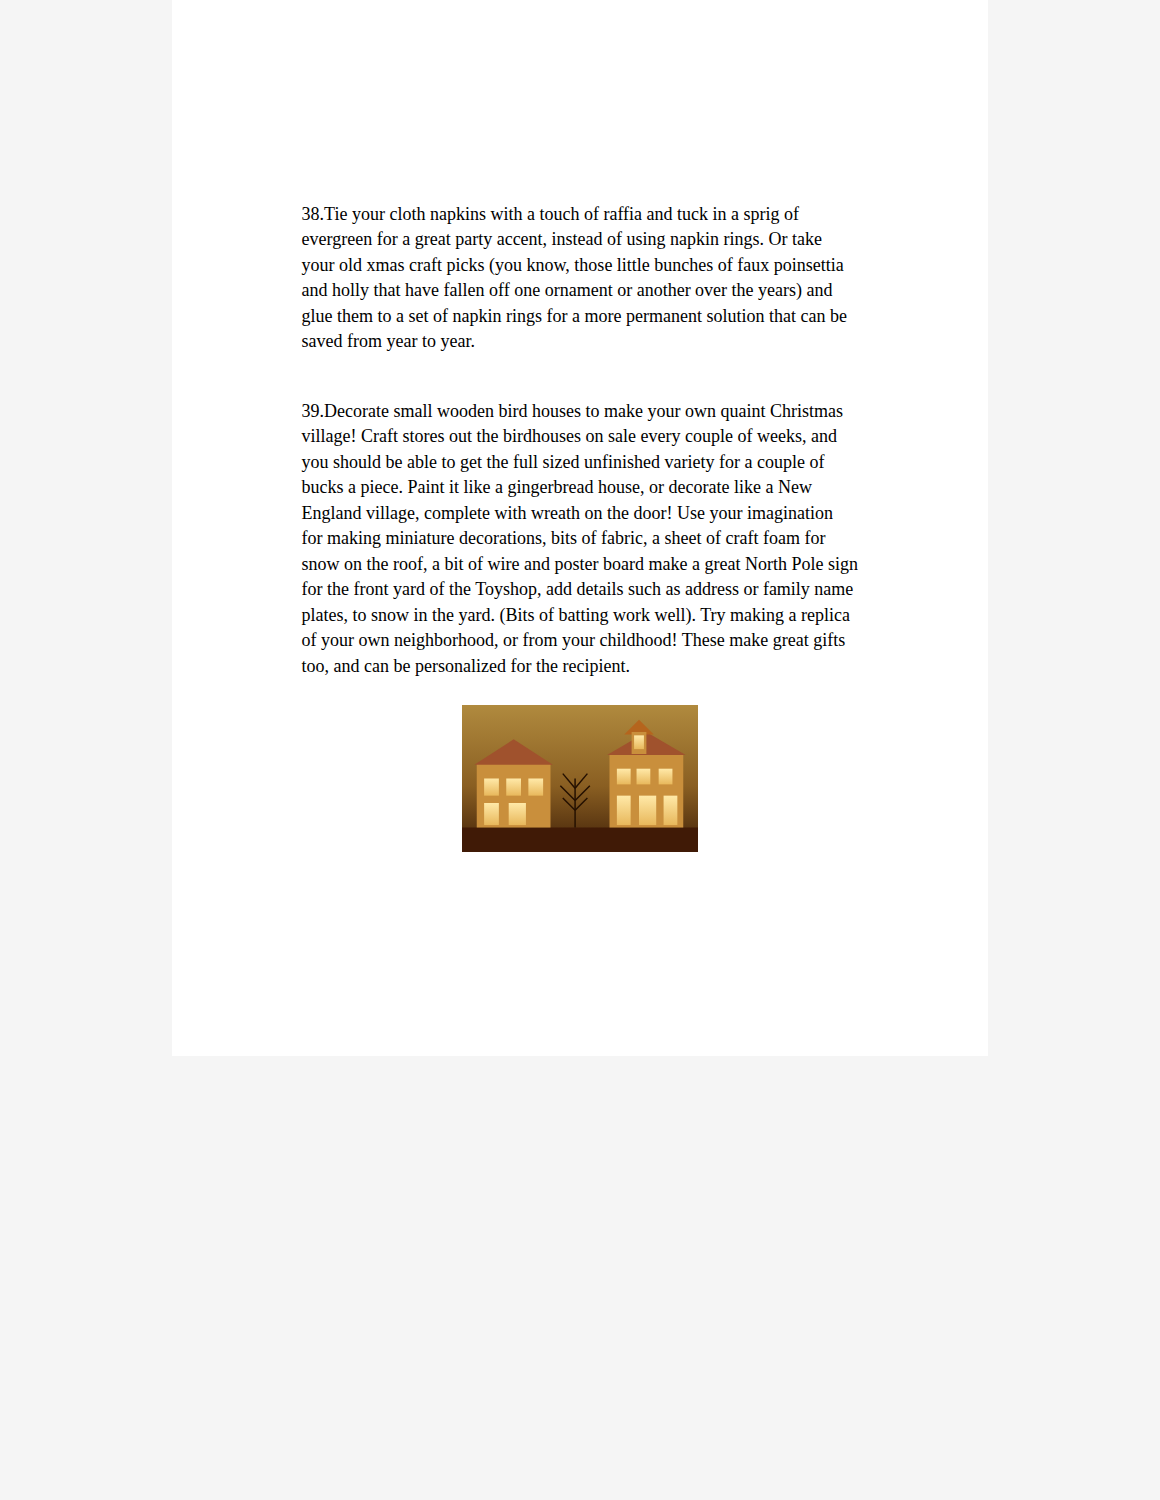38.Tie your cloth napkins with a touch of raffia and tuck in a sprig of evergreen for a great party accent, instead of using napkin rings. Or take your old xmas craft picks (you know, those little bunches of faux poinsettia and holly that have fallen off one ornament or another over the years) and glue them to a set of napkin rings for a more permanent solution that can be saved from year to year.
39.Decorate small wooden bird houses to make your own quaint Christmas village! Craft stores out the birdhouses on sale every couple of weeks, and you should be able to get the full sized unfinished variety for a couple of bucks a piece. Paint it like a gingerbread house, or decorate like a New England village, complete with wreath on the door! Use your imagination for making miniature decorations, bits of fabric, a sheet of craft foam for snow on the roof, a bit of wire and poster board make a great North Pole sign for the front yard of the Toyshop, add details such as address or family name plates, to snow in the yard. (Bits of batting work well). Try making a replica of your own neighborhood, or from your childhood! These make great gifts too, and can be personalized for the recipient.